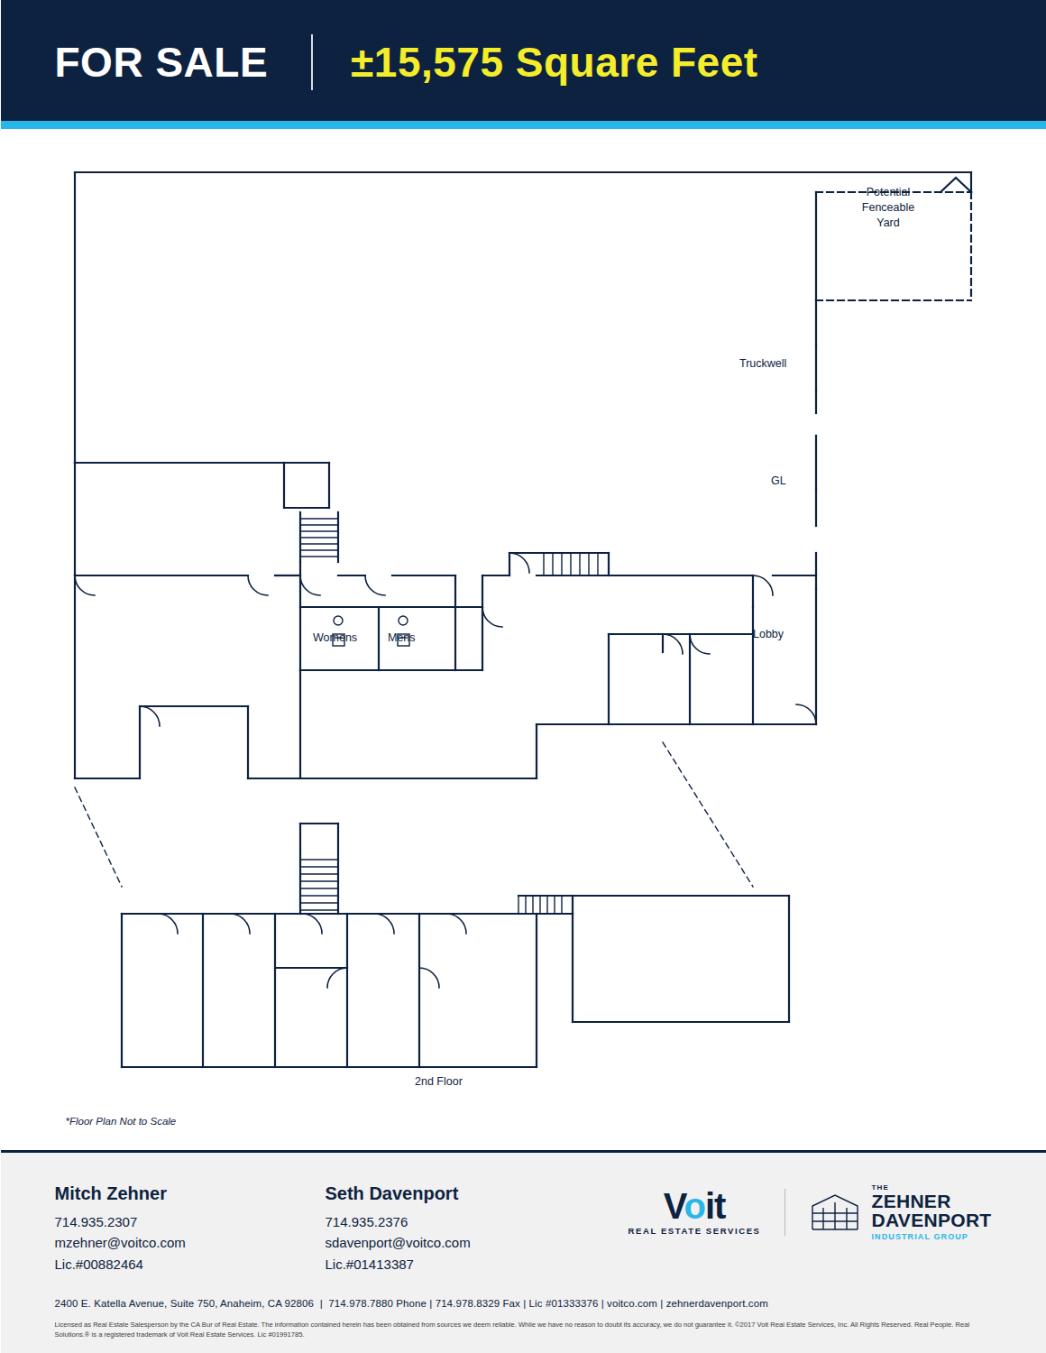FOR SALE
±15,575 Square Feet
Potential
Fenceable
Yard
Truckwell
GL
Lobby
Womens
Mens
2nd Floor
*Floor Plan Not to Scale
Mitch Zehner
714.935.2307
mzehner@voitco.com
Lic.#00882464
Seth Davenport
714.935.2376
sdavenport@voitco.com
Lic.#01413387
Voit
REAL ESTATE SERVICES
THE
ZEHNER
DAVENPORT
INDUSTRIAL GROUP
2400 E. Katella Avenue, Suite 750, Anaheim, CA 92806 | 714.978.7880 Phone | 714.978.8329 Fax | Lic #01333376 | voitco.com | zehnerdavenport.com
Licensed as Real Estate Salesperson by the CA Bur of Real Estate. The information contained herein has been obtained from sources we deem reliable. While we have no reason to doubt its accuracy, we do not guarantee it. ©2017 Voit Real Estate Services, Inc. All Rights Reserved. Real People. Real Solutions.® is a registered trademark of Voit Real Estate Services. Lic #01991785.